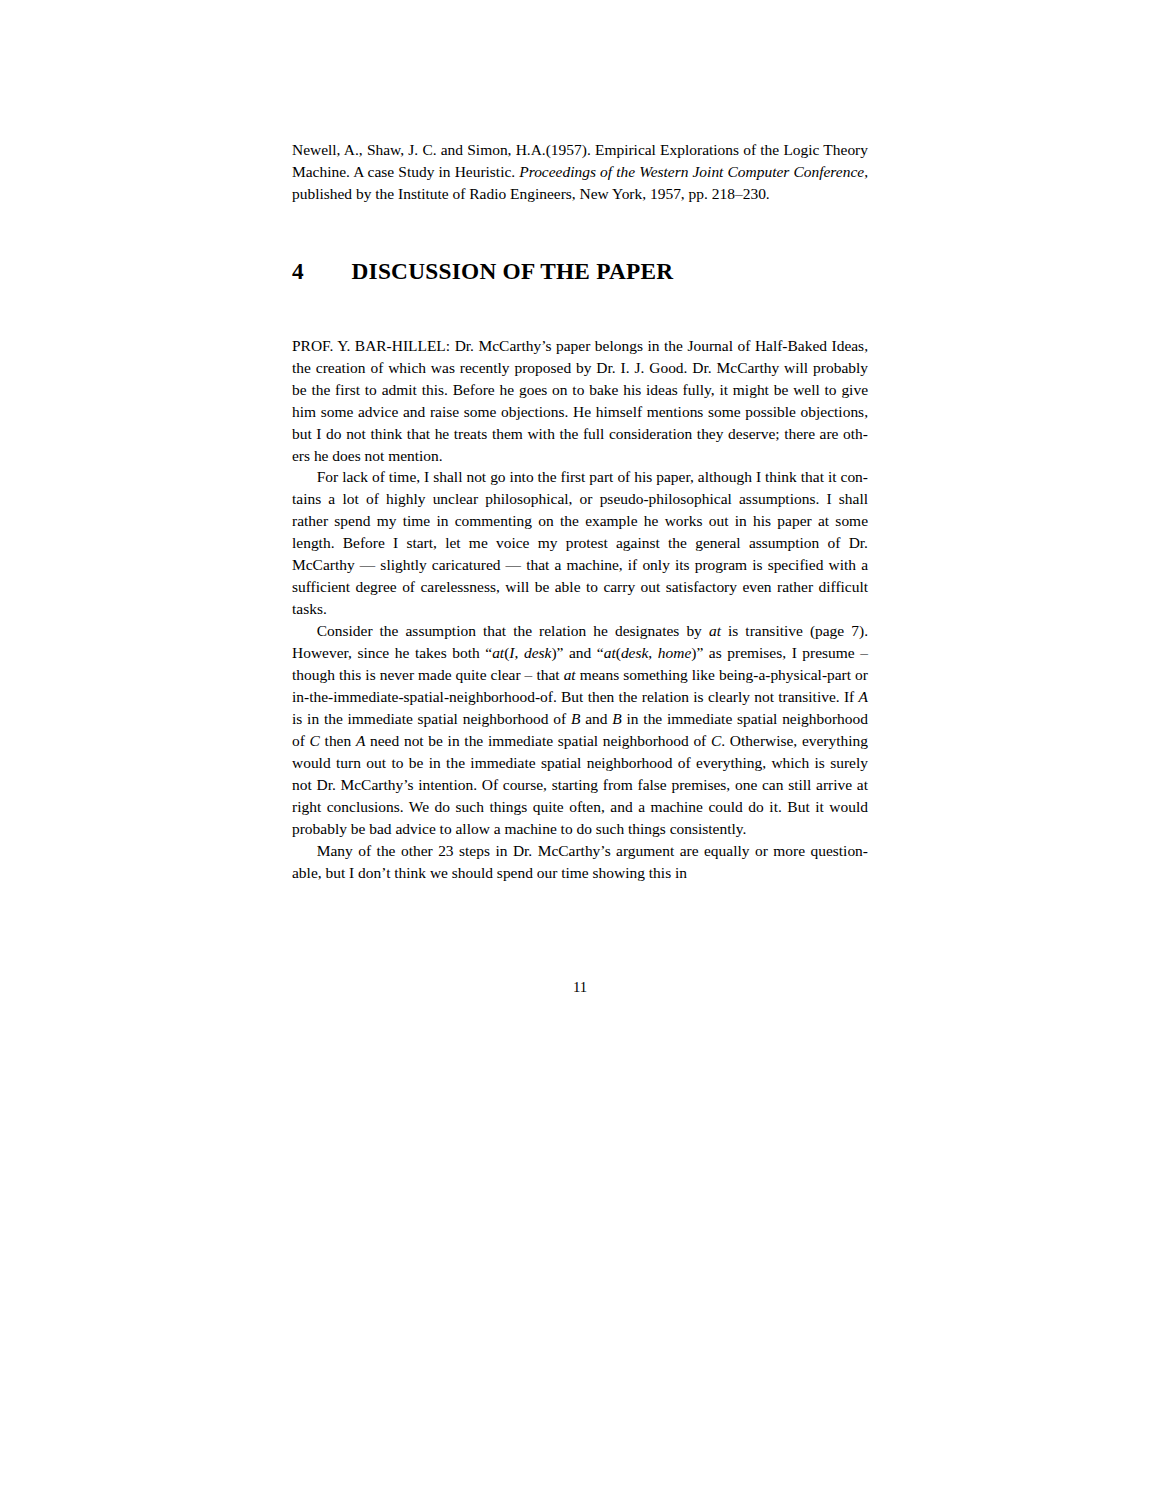Newell, A., Shaw, J. C. and Simon, H.A.(1957). Empirical Explorations of the Logic Theory Machine. A case Study in Heuristic. Proceedings of the Western Joint Computer Conference, published by the Institute of Radio Engineers, New York, 1957, pp. 218–230.
4 DISCUSSION OF THE PAPER
PROF. Y. BAR-HILLEL: Dr. McCarthy’s paper belongs in the Journal of Half-Baked Ideas, the creation of which was recently proposed by Dr. I. J. Good. Dr. McCarthy will probably be the first to admit this. Before he goes on to bake his ideas fully, it might be well to give him some advice and raise some objections. He himself mentions some possible objections, but I do not think that he treats them with the full consideration they deserve; there are others he does not mention.
For lack of time, I shall not go into the first part of his paper, although I think that it contains a lot of highly unclear philosophical, or pseudo-philosophical assumptions. I shall rather spend my time in commenting on the example he works out in his paper at some length. Before I start, let me voice my protest against the general assumption of Dr. McCarthy — slightly caricatured — that a machine, if only its program is specified with a sufficient degree of carelessness, will be able to carry out satisfactory even rather difficult tasks.
Consider the assumption that the relation he designates by at is transitive (page 7). However, since he takes both “at(I, desk)” and “at(desk, home)” as premises, I presume – though this is never made quite clear – that at means something like being-a-physical-part or in-the-immediate-spatial-neighborhood-of. But then the relation is clearly not transitive. If A is in the immediate spatial neighborhood of B and B in the immediate spatial neighborhood of C then A need not be in the immediate spatial neighborhood of C. Otherwise, everything would turn out to be in the immediate spatial neighborhood of everything, which is surely not Dr. McCarthy’s intention. Of course, starting from false premises, one can still arrive at right conclusions. We do such things quite often, and a machine could do it. But it would probably be bad advice to allow a machine to do such things consistently.
Many of the other 23 steps in Dr. McCarthy’s argument are equally or more questionable, but I don’t think we should spend our time showing this in
11